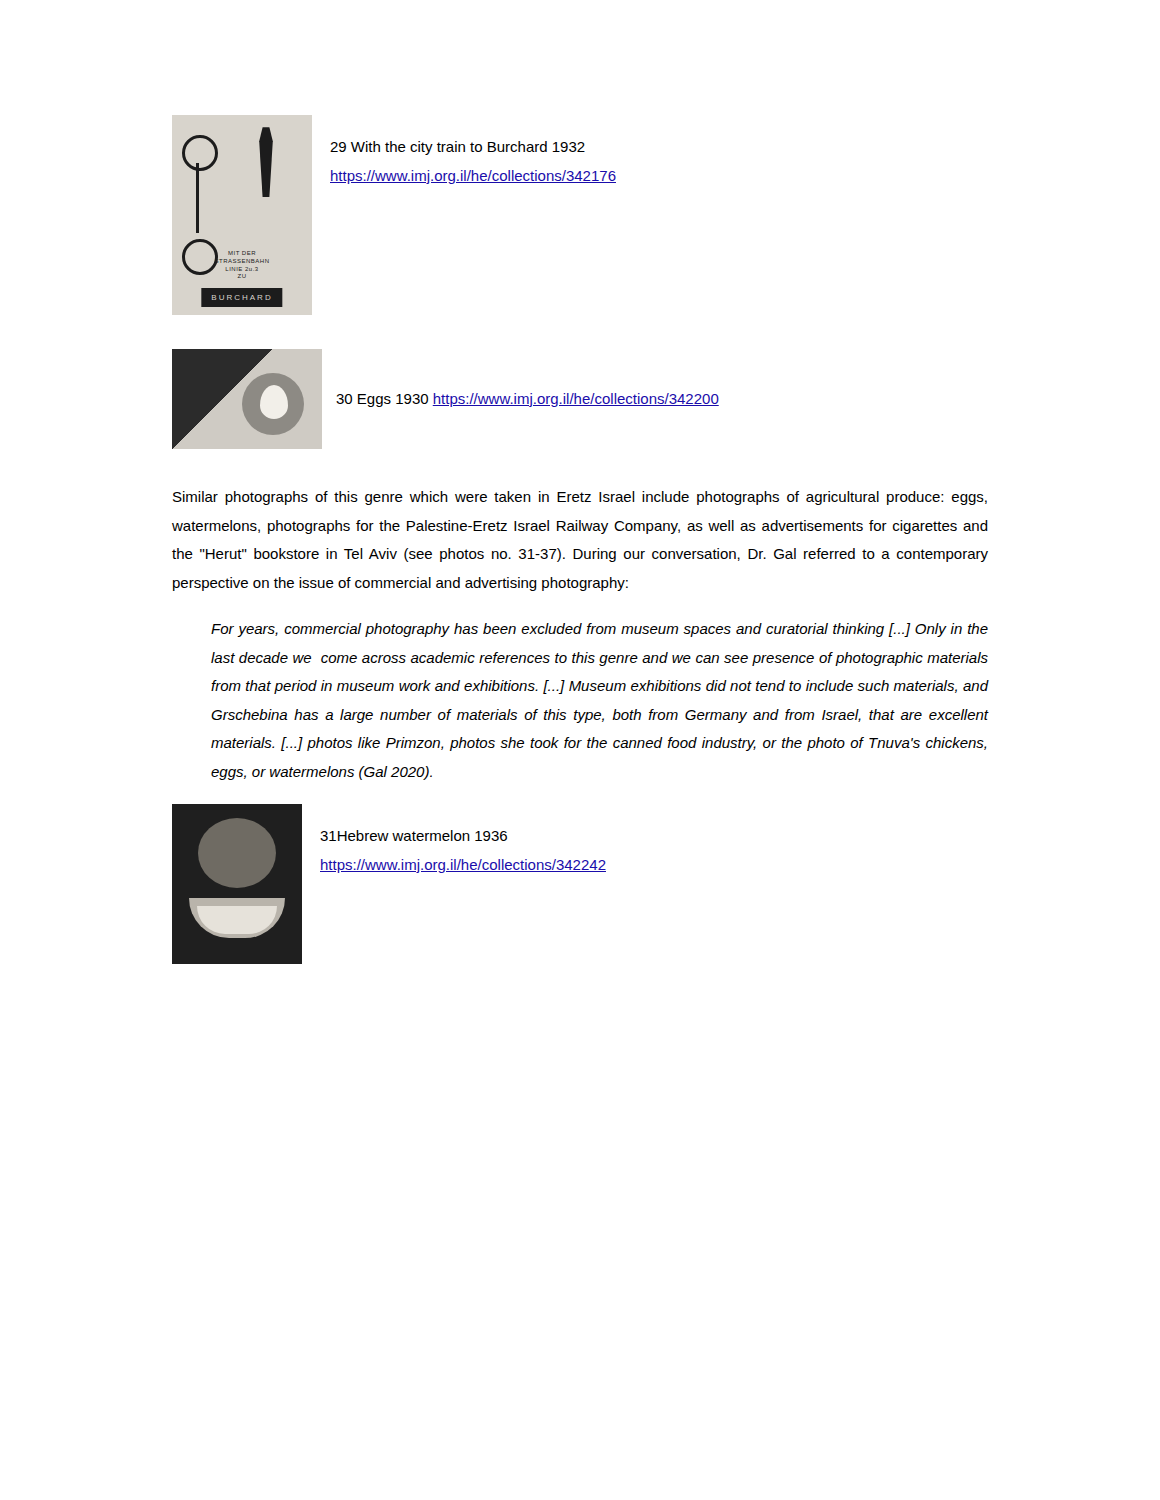MIT DER
STRASSENBAHN
LINIE 2u.3
ZU
BURCHARD
29 With the city train to Burchard 1932
https://www.imj.org.il/he/collections/342176
30 Eggs 1930 https://www.imj.org.il/he/collections/342200
Similar photographs of this genre which were taken in Eretz Israel include photographs of agricultural produce: eggs, watermelons, photographs for the Palestine-Eretz Israel Railway Company, as well as advertisements for cigarettes and the "Herut" bookstore in Tel Aviv (see photos no. 31-37). During our conversation, Dr. Gal referred to a contemporary perspective on the issue of commercial and advertising photography:
For years, commercial photography has been excluded from museum spaces and curatorial thinking [...] Only in the last decade we come across academic references to this genre and we can see presence of photographic materials from that period in museum work and exhibitions. [...] Museum exhibitions did not tend to include such materials, and Grschebina has a large number of materials of this type, both from Germany and from Israel, that are excellent materials. [...] photos like Primzon, photos she took for the canned food industry, or the photo of Tnuva's chickens, eggs, or watermelons (Gal 2020).
31Hebrew watermelon 1936
https://www.imj.org.il/he/collections/342242